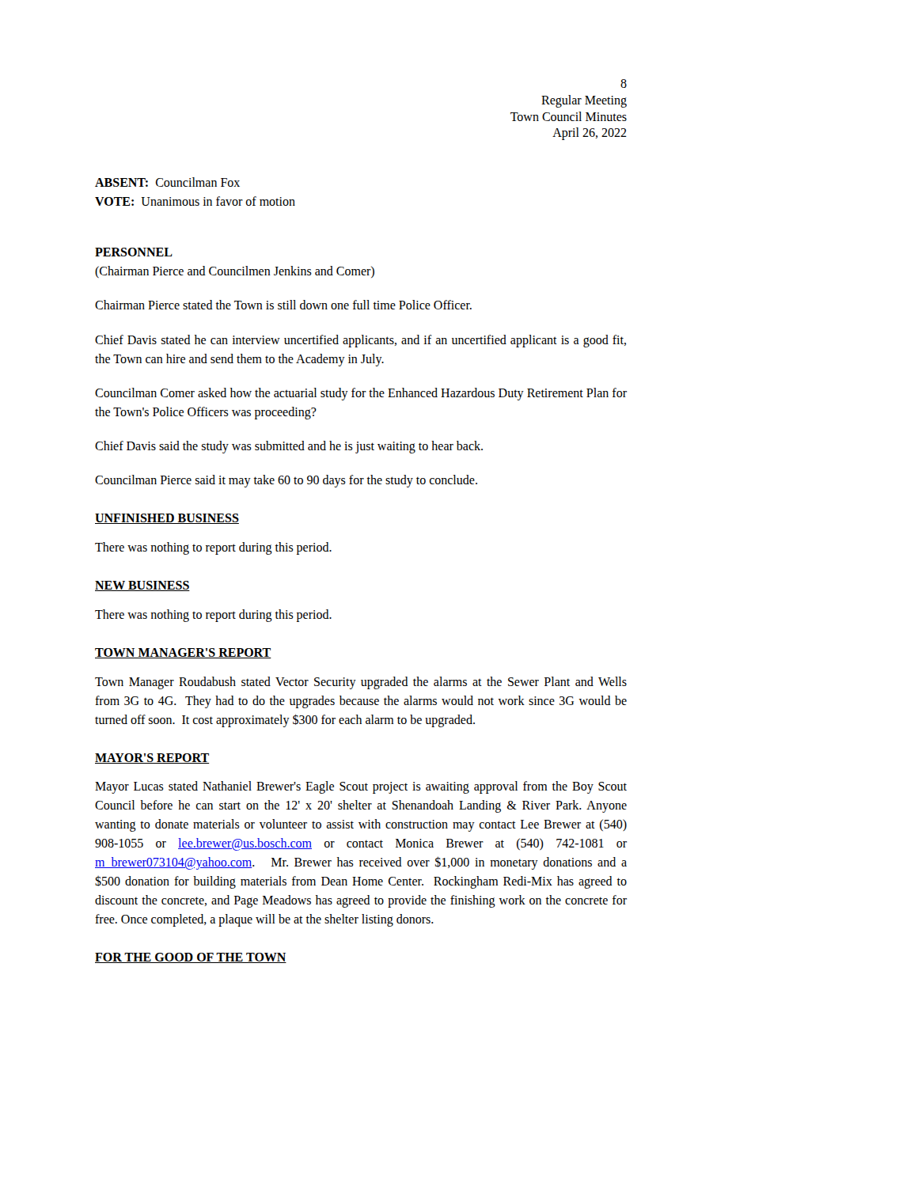8 Regular Meeting
Town Council Minutes
April 26, 2022
ABSENT: Councilman Fox
VOTE: Unanimous in favor of motion
PERSONNEL
(Chairman Pierce and Councilmen Jenkins and Comer)
Chairman Pierce stated the Town is still down one full time Police Officer.
Chief Davis stated he can interview uncertified applicants, and if an uncertified applicant is a good fit, the Town can hire and send them to the Academy in July.
Councilman Comer asked how the actuarial study for the Enhanced Hazardous Duty Retirement Plan for the Town's Police Officers was proceeding?
Chief Davis said the study was submitted and he is just waiting to hear back.
Councilman Pierce said it may take 60 to 90 days for the study to conclude.
UNFINISHED BUSINESS
There was nothing to report during this period.
NEW BUSINESS
There was nothing to report during this period.
TOWN MANAGER'S REPORT
Town Manager Roudabush stated Vector Security upgraded the alarms at the Sewer Plant and Wells from 3G to 4G. They had to do the upgrades because the alarms would not work since 3G would be turned off soon. It cost approximately $300 for each alarm to be upgraded.
MAYOR'S REPORT
Mayor Lucas stated Nathaniel Brewer's Eagle Scout project is awaiting approval from the Boy Scout Council before he can start on the 12' x 20' shelter at Shenandoah Landing & River Park. Anyone wanting to donate materials or volunteer to assist with construction may contact Lee Brewer at (540) 908-1055 or lee.brewer@us.bosch.com or contact Monica Brewer at (540) 742-1081 or m_brewer073104@yahoo.com. Mr. Brewer has received over $1,000 in monetary donations and a $500 donation for building materials from Dean Home Center. Rockingham Redi-Mix has agreed to discount the concrete, and Page Meadows has agreed to provide the finishing work on the concrete for free. Once completed, a plaque will be at the shelter listing donors.
FOR THE GOOD OF THE TOWN